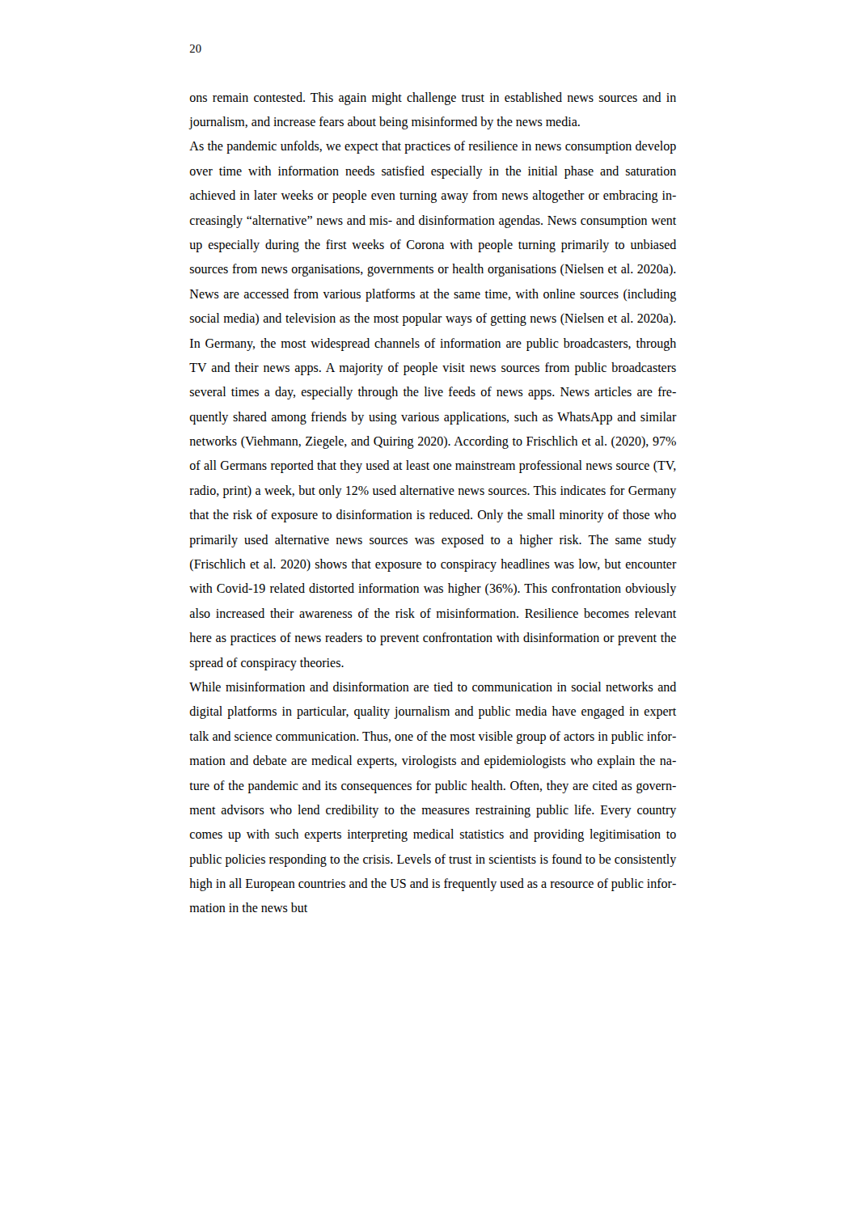20
ons remain contested. This again might challenge trust in established news sources and in journalism, and increase fears about being misinformed by the news media.
As the pandemic unfolds, we expect that practices of resilience in news consumption develop over time with information needs satisfied especially in the initial phase and saturation achieved in later weeks or people even turning away from news altogether or embracing increasingly “alternative” news and mis- and disinformation agendas. News consumption went up especially during the first weeks of Corona with people turning primarily to unbiased sources from news organisations, governments or health organisations (Nielsen et al. 2020a). News are accessed from various platforms at the same time, with online sources (including social media) and television as the most popular ways of getting news (Nielsen et al. 2020a). In Germany, the most widespread channels of information are public broadcasters, through TV and their news apps. A majority of people visit news sources from public broadcasters several times a day, especially through the live feeds of news apps. News articles are frequently shared among friends by using various applications, such as WhatsApp and similar networks (Viehmann, Ziegele, and Quiring 2020). According to Frischlich et al. (2020), 97% of all Germans reported that they used at least one mainstream professional news source (TV, radio, print) a week, but only 12% used alternative news sources. This indicates for Germany that the risk of exposure to disinformation is reduced. Only the small minority of those who primarily used alternative news sources was exposed to a higher risk. The same study (Frischlich et al. 2020) shows that exposure to conspiracy headlines was low, but encounter with Covid-19 related distorted information was higher (36%). This confrontation obviously also increased their awareness of the risk of misinformation. Resilience becomes relevant here as practices of news readers to prevent confrontation with disinformation or prevent the spread of conspiracy theories.
While misinformation and disinformation are tied to communication in social networks and digital platforms in particular, quality journalism and public media have engaged in expert talk and science communication. Thus, one of the most visible group of actors in public information and debate are medical experts, virologists and epidemiologists who explain the nature of the pandemic and its consequences for public health. Often, they are cited as government advisors who lend credibility to the measures restraining public life. Every country comes up with such experts interpreting medical statistics and providing legitimisation to public policies responding to the crisis. Levels of trust in scientists is found to be consistently high in all European countries and the US and is frequently used as a resource of public information in the news but